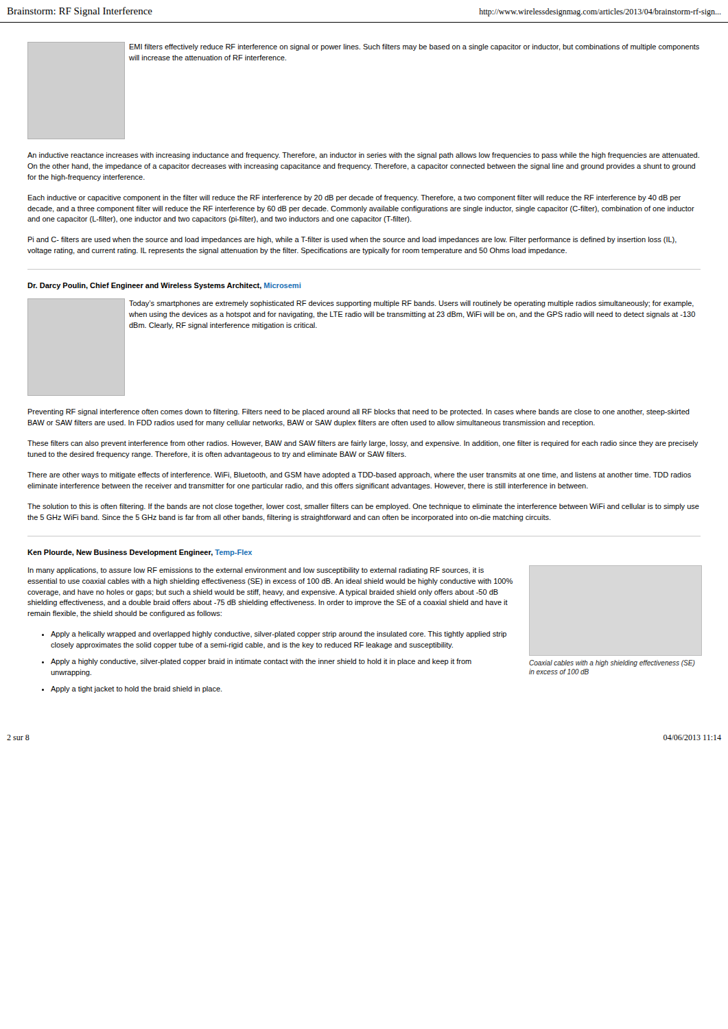Brainstorm: RF Signal Interference http://www.wirelessdesignmag.com/articles/2013/04/brainstorm-rf-sign...
EMI filters effectively reduce RF interference on signal or power lines. Such filters may be based on a single capacitor or inductor, but combinations of multiple components will increase the attenuation of RF interference.
An inductive reactance increases with increasing inductance and frequency. Therefore, an inductor in series with the signal path allows low frequencies to pass while the high frequencies are attenuated. On the other hand, the impedance of a capacitor decreases with increasing capacitance and frequency. Therefore, a capacitor connected between the signal line and ground provides a shunt to ground for the high-frequency interference.
Each inductive or capacitive component in the filter will reduce the RF interference by 20 dB per decade of frequency. Therefore, a two component filter will reduce the RF interference by 40 dB per decade, and a three component filter will reduce the RF interference by 60 dB per decade. Commonly available configurations are single inductor, single capacitor (C-filter), combination of one inductor and one capacitor (L-filter), one inductor and two capacitors (pi-filter), and two inductors and one capacitor (T-filter).
Pi and C- filters are used when the source and load impedances are high, while a T-filter is used when the source and load impedances are low. Filter performance is defined by insertion loss (IL), voltage rating, and current rating. IL represents the signal attenuation by the filter. Specifications are typically for room temperature and 50 Ohms load impedance.
Dr. Darcy Poulin, Chief Engineer and Wireless Systems Architect, Microsemi
Today’s smartphones are extremely sophisticated RF devices supporting multiple RF bands. Users will routinely be operating multiple radios simultaneously; for example, when using the devices as a hotspot and for navigating, the LTE radio will be transmitting at 23 dBm, WiFi will be on, and the GPS radio will need to detect signals at -130 dBm. Clearly, RF signal interference mitigation is critical.
Preventing RF signal interference often comes down to filtering. Filters need to be placed around all RF blocks that need to be protected. In cases where bands are close to one another, steep-skirted BAW or SAW filters are used. In FDD radios used for many cellular networks, BAW or SAW duplex filters are often used to allow simultaneous transmission and reception.
These filters can also prevent interference from other radios. However, BAW and SAW filters are fairly large, lossy, and expensive. In addition, one filter is required for each radio since they are precisely tuned to the desired frequency range. Therefore, it is often advantageous to try and eliminate BAW or SAW filters.
There are other ways to mitigate effects of interference. WiFi, Bluetooth, and GSM have adopted a TDD-based approach, where the user transmits at one time, and listens at another time. TDD radios eliminate interference between the receiver and transmitter for one particular radio, and this offers significant advantages. However, there is still interference in between.
The solution to this is often filtering. If the bands are not close together, lower cost, smaller filters can be employed. One technique to eliminate the interference between WiFi and cellular is to simply use the 5 GHz WiFi band. Since the 5 GHz band is far from all other bands, filtering is straightforward and can often be incorporated into on-die matching circuits.
Ken Plourde, New Business Development Engineer, Temp-Flex
Coaxial cables with a high shielding effectiveness (SE) in excess of 100 dB
In many applications, to assure low RF emissions to the external environment and low susceptibility to external radiating RF sources, it is essential to use coaxial cables with a high shielding effectiveness (SE) in excess of 100 dB. An ideal shield would be highly conductive with 100% coverage, and have no holes or gaps; but such a shield would be stiff, heavy, and expensive. A typical braided shield only offers about -50 dB shielding effectiveness, and a double braid offers about -75 dB shielding effectiveness. In order to improve the SE of a coaxial shield and have it remain flexible, the shield should be configured as follows:
Apply a helically wrapped and overlapped highly conductive, silver-plated copper strip around the insulated core. This tightly applied strip closely approximates the solid copper tube of a semi-rigid cable, and is the key to reduced RF leakage and susceptibility.
Apply a highly conductive, silver-plated copper braid in intimate contact with the inner shield to hold it in place and keep it from unwrapping.
Apply a tight jacket to hold the braid shield in place.
2 sur 8 04/06/2013 11:14